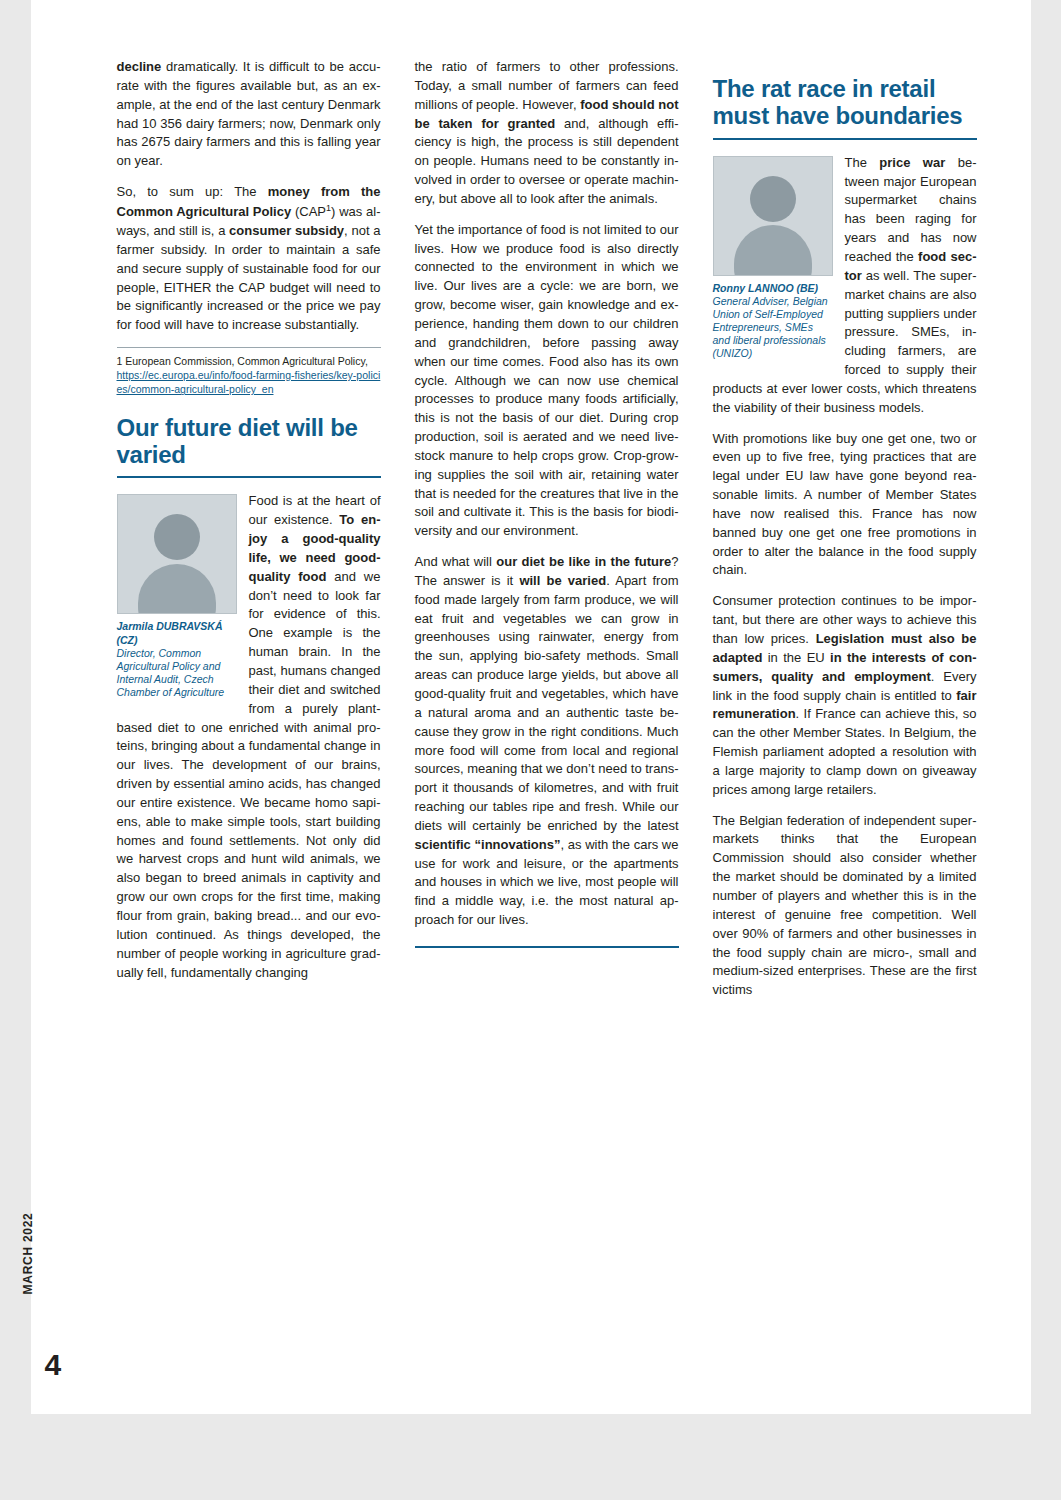MARCH 2022
4
decline dramatically. It is difficult to be accurate with the figures available but, as an example, at the end of the last century Denmark had 10 356 dairy farmers; now, Denmark only has 2675 dairy farmers and this is falling year on year.
So, to sum up: The money from the Common Agricultural Policy (CAP1) was always, and still is, a consumer subsidy, not a farmer subsidy. In order to maintain a safe and secure supply of sustainable food for our people, EITHER the CAP budget will need to be significantly increased or the price we pay for food will have to increase substantially.
1 European Commission, Common Agricultural Policy,
https://ec.europa.eu/info/food-farming-fisheries/key-policies/common-agricultural-policy_en
Our future diet will be varied
Jarmila DUBRAVSKÁ (CZ) Director, Common Agricultural Policy and Internal Audit, Czech Chamber of Agriculture
Food is at the heart of our existence. To enjoy a good-quality life, we need good-quality food and we don’t need to look far for evidence of this. One example is the human brain. In the past, humans changed their diet and switched from a purely plant-based diet to one enriched with animal proteins, bringing about a fundamental change in our lives. The development of our brains, driven by essential amino acids, has changed our entire existence. We became homo sapiens, able to make simple tools, start building homes and found settlements. Not only did we harvest crops and hunt wild animals, we also began to breed animals in captivity and grow our own crops for the first time, making flour from grain, baking bread... and our evolution continued. As things developed, the number of people working in agriculture gradually fell, fundamentally changing
the ratio of farmers to other professions. Today, a small number of farmers can feed millions of people. However, food should not be taken for granted and, although efficiency is high, the process is still dependent on people. Humans need to be constantly involved in order to oversee or operate machinery, but above all to look after the animals.
Yet the importance of food is not limited to our lives. How we produce food is also directly connected to the environment in which we live. Our lives are a cycle: we are born, we grow, become wiser, gain knowledge and experience, handing them down to our children and grandchildren, before passing away when our time comes. Food also has its own cycle. Although we can now use chemical processes to produce many foods artificially, this is not the basis of our diet. During crop production, soil is aerated and we need livestock manure to help crops grow. Crop-growing supplies the soil with air, retaining water that is needed for the creatures that live in the soil and cultivate it. This is the basis for biodiversity and our environment.
And what will our diet be like in the future? The answer is it will be varied. Apart from food made largely from farm produce, we will eat fruit and vegetables we can grow in greenhouses using rainwater, energy from the sun, applying bio-safety methods. Small areas can produce large yields, but above all good-quality fruit and vegetables, which have a natural aroma and an authentic taste because they grow in the right conditions. Much more food will come from local and regional sources, meaning that we don’t need to transport it thousands of kilometres, and with fruit reaching our tables ripe and fresh. While our diets will certainly be enriched by the latest scientific “innovations”, as with the cars we use for work and leisure, or the apartments and houses in which we live, most people will find a middle way, i.e. the most natural approach for our lives.
The rat race in retail must have boundaries
Ronny LANNOO (BE) General Adviser, Belgian Union of Self-Employed Entrepreneurs, SMEs and liberal professionals (UNIZO)
The price war between major European supermarket chains has been raging for years and has now reached the food sector as well. The supermarket chains are also putting suppliers under pressure. SMEs, including farmers, are forced to supply their products at ever lower costs, which threatens the viability of their business models.
With promotions like buy one get one, two or even up to five free, tying practices that are legal under EU law have gone beyond reasonable limits. A number of Member States have now realised this. France has now banned buy one get one free promotions in order to alter the balance in the food supply chain.
Consumer protection continues to be important, but there are other ways to achieve this than low prices. Legislation must also be adapted in the EU in the interests of consumers, quality and employment. Every link in the food supply chain is entitled to fair remuneration. If France can achieve this, so can the other Member States. In Belgium, the Flemish parliament adopted a resolution with a large majority to clamp down on giveaway prices among large retailers.
The Belgian federation of independent supermarkets thinks that the European Commission should also consider whether the market should be dominated by a limited number of players and whether this is in the interest of genuine free competition. Well over 90% of farmers and other businesses in the food supply chain are micro-, small and medium-sized enterprises. These are the first victims